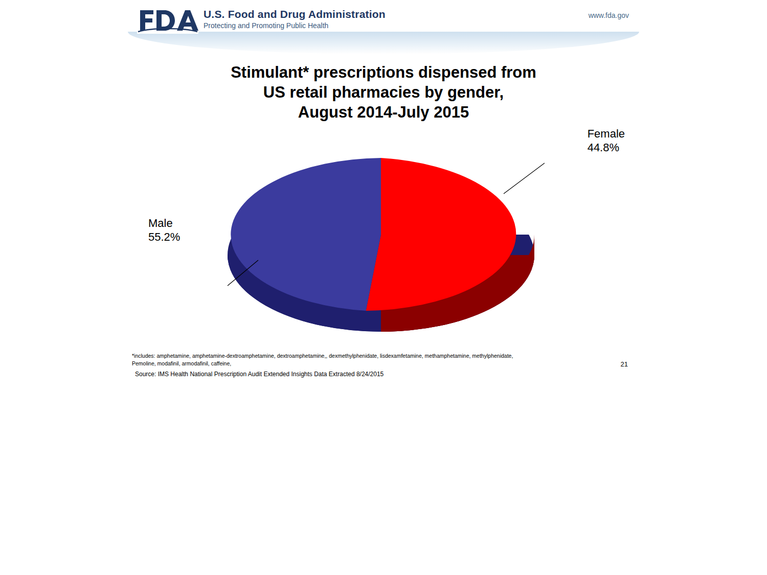U.S. Food and Drug Administration
Protecting and Promoting Public Health
www.fda.gov
Stimulant* prescriptions dispensed from
US retail pharmacies by gender,
August 2014-July 2015
Female
44.8%
Male
55.2%
*includes: amphetamine, amphetamine-dextroamphetamine, dextroamphetamine,, dexmethylphenidate, lisdexamfetamine, methamphetamine, methylphenidate,
Pemoline, modafinil, armodafinil, caffeine,
Source: IMS Health National Prescription Audit Extended Insights Data Extracted 8/24/2015
21